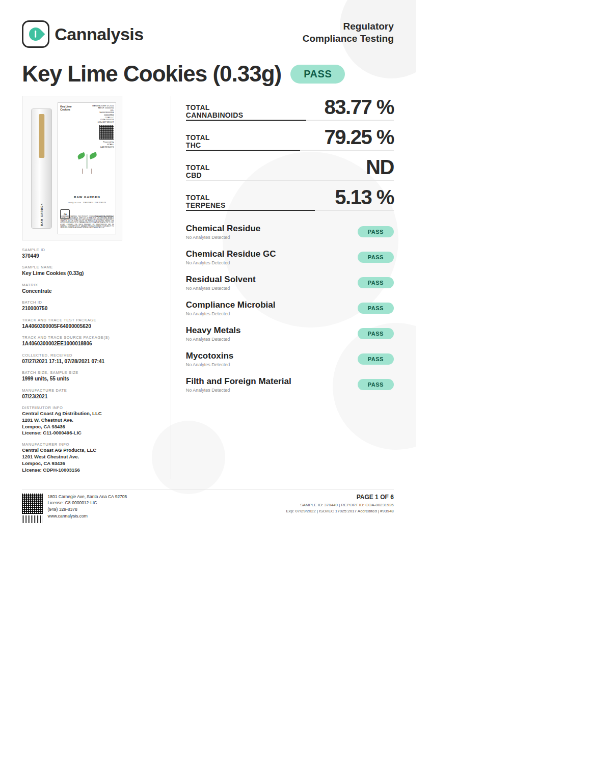Cannalysis
Regulatory
Compliance Testing
Key Lime Cookies (0.33g)
PASS
RAW GARDEN
Key Lime
Cookies
MANUFACTURE: 07.23.21
BATCH: 210000750
UID:
1A4060300002EE
1000018806
CCAR-LLC
CDPH-10003156
0.33g NET WEIGHT
Powered by
CCELL
LAB RESULTS
RAW GARDEN
ready-to-use REFINED LIVE RESIN
CA
Net wt. 0.33g (0.012oz)
GOVERNMENT WARNING: THIS PRODUCT CONTAINS CANNABIS, A SCHEDULE I CONTROLLED SUBSTANCE. KEEP OUT OF REACH OF CHILDREN AND ANIMALS. CANNABIS PRODUCTS MAY ONLY BE POSSESSED OR CONSUMED BY PERSONS 21 YEARS OF AGE OR OLDER UNLESS THE PERSON IS A QUALIFIED PATIENT. THE INTOXICATING EFFECTS OF CANNABIS PRODUCTS MAY BE DELAYED UP TO TWO HOURS. CANNABIS USE WHILE PREGNANT OR BREASTFEEDING MAY BE HARMFUL. CONSUMPTION OF CANNABIS PRODUCTS IMPAIRS YOUR ABILITY TO DRIVE AND OPERATE MACHINERY. PLEASE USE EXTREME CAUTION.
Sample ID
370449
Sample Name
Key Lime Cookies (0.33g)
Matrix
Concentrate
Batch ID
210000750
Track and Trace Test Package
1A4060300005F64000005620
Track and Trace Source Package(s)
1A4060300002EE1000018806
Collected, Received
07/27/2021 17:11, 07/28/2021 07:41
Batch Size, Sample Size
1999 units, 55 units
Manufacture Date
07/23/2021
Distributor Info
Central Coast Ag Distribution, LLC
1201 W. Chestnut Ave.
Lompoc, CA 93436
License: C11-0000496-LIC
Manufacturer Info
Central Coast AG Products, LLC
1201 West Chestnut Ave.
Lompoc, CA 93436
License: CDPH-10003156
Total Cannabinoids
83.77 %
Total THC
79.25 %
Total CBD
ND
Total Terpenes
5.13 %
Chemical Residue
No Analytes Detected
PASS
Chemical Residue GC
No Analytes Detected
PASS
Residual Solvent
No Analytes Detected
PASS
Compliance Microbial
No Analytes Detected
PASS
Heavy Metals
No Analytes Detected
PASS
Mycotoxins
No Analytes Detected
PASS
Filth and Foreign Material
No Analytes Detected
PASS
1801 Carnegie Ave, Santa Ana CA 92705
License: C8-0000012-LIC
(949) 329-8378
www.cannalysis.com
PAGE 1 OF 6
SAMPLE ID: 370449 | REPORT ID: COA-00231926
Exp: 07/29/2022 | ISO/IEC 17025:2017 Accredited | #93948